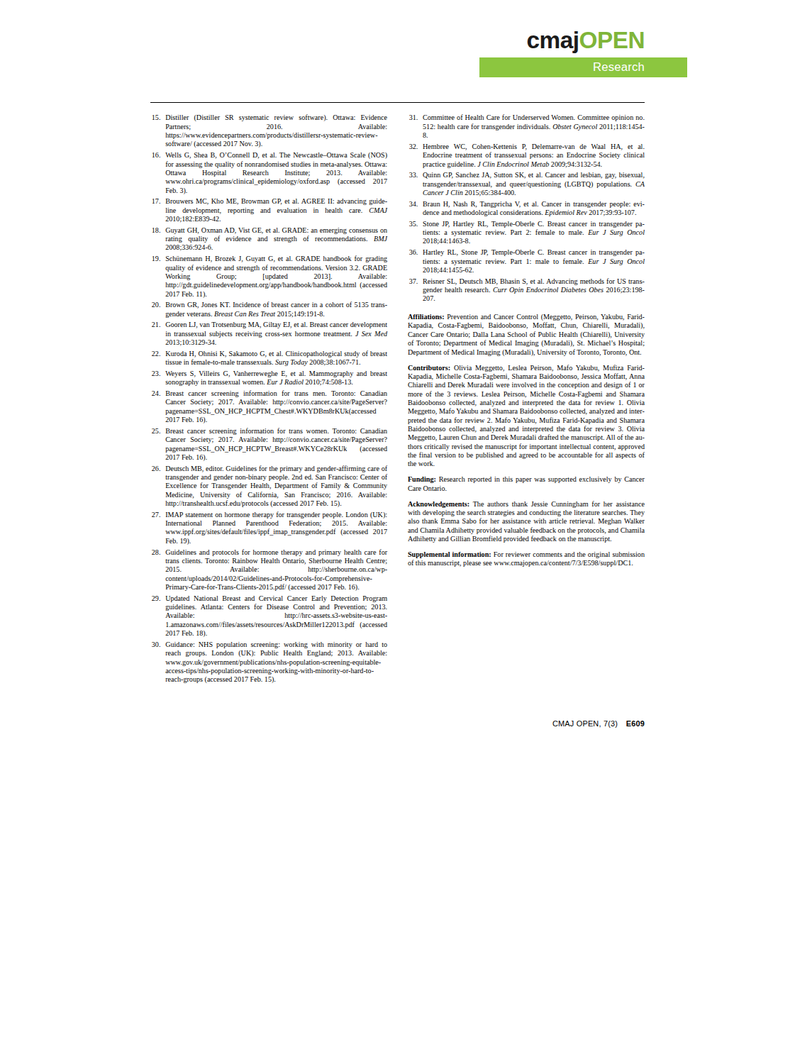cmaj OPEN
Research
15. Distiller (Distiller SR systematic review software). Ottawa: Evidence Partners; 2016. Available: https://www.evidencepartners.com/products/distillersr-systematic-review-software/ (accessed 2017 Nov. 3).
16. Wells G, Shea B, O’Connell D, et al. The Newcastle–Ottawa Scale (NOS) for assessing the quality of nonrandomised studies in meta-analyses. Ottawa: Ottawa Hospital Research Institute; 2013. Available: www.ohri.ca/programs/clinical_epidemiology/oxford.asp (accessed 2017 Feb. 3).
17. Brouwers MC, Kho ME, Browman GP, et al. AGREE II: advancing guideline development, reporting and evaluation in health care. CMAJ 2010;182:E839-42.
18. Guyatt GH, Oxman AD, Vist GE, et al. GRADE: an emerging consensus on rating quality of evidence and strength of recommendations. BMJ 2008;336:924-6.
19. Schünemann H, Brozek J, Guyatt G, et al. GRADE handbook for grading quality of evidence and strength of recommendations. Version 3.2. GRADE Working Group; [updated 2013]. Available: http://gdt.guidelinedevelopment.org/app/handbook/handbook.html (accessed 2017 Feb. 11).
20. Brown GR, Jones KT. Incidence of breast cancer in a cohort of 5135 transgender veterans. Breast Can Res Treat 2015;149:191-8.
21. Gooren LJ, van Trotsenburg MA, Giltay EJ, et al. Breast cancer development in transsexual subjects receiving cross-sex hormone treatment. J Sex Med 2013;10:3129-34.
22. Kuroda H, Ohnisi K, Sakamoto G, et al. Clinicopathological study of breast tissue in female-to-male transsexuals. Surg Today 2008;38:1067-71.
23. Weyers S, Villeirs G, Vanherreweghe E, et al. Mammography and breast sonography in transsexual women. Eur J Radiol 2010;74:508-13.
24. Breast cancer screening information for trans men. Toronto: Canadian Cancer Society; 2017. Available: http://convio.cancer.ca/site/PageServer?pagename=SSL_ON_HCP_HCPTM_Chest#.WKYDBm8rKUk(accessed 2017 Feb. 16).
25. Breast cancer screening information for trans women. Toronto: Canadian Cancer Society; 2017. Available: http://convio.cancer.ca/site/PageServer?pagename=SSL_ON_HCP_HCPTW_Breast#.WKYCe28rKUk (accessed 2017 Feb. 16).
26. Deutsch MB, editor. Guidelines for the primary and gender-affirming care of transgender and gender non-binary people. 2nd ed. San Francisco: Center of Excellence for Transgender Health, Department of Family & Community Medicine, University of California, San Francisco; 2016. Available: http://transhealth.ucsf.edu/protocols (accessed 2017 Feb. 15).
27. IMAP statement on hormone therapy for transgender people. London (UK): International Planned Parenthood Federation; 2015. Available: www.ippf.org/sites/default/files/ippf_imap_transgender.pdf (accessed 2017 Feb. 19).
28. Guidelines and protocols for hormone therapy and primary health care for trans clients. Toronto: Rainbow Health Ontario, Sherbourne Health Centre; 2015. Available: http://sherbourne.on.ca/wp-content/uploads/2014/02/Guidelines-and-Protocols-for-Comprehensive-Primary-Care-for-Trans-Clients-2015.pdf/ (accessed 2017 Feb. 16).
29. Updated National Breast and Cervical Cancer Early Detection Program guidelines. Atlanta: Centers for Disease Control and Prevention; 2013. Available: http://hrc-assets.s3-website-us-east-1.amazonaws.com//files/assets/resources/AskDrMiller122013.pdf (accessed 2017 Feb. 18).
30. Guidance: NHS population screening: working with minority or hard to reach groups. London (UK): Public Health England; 2013. Available: www.gov.uk/government/publications/nhs-population-screening-equitable-access-tips/nhs-population-screening-working-with-minority-or-hard-to-reach-groups (accessed 2017 Feb. 15).
31. Committee of Health Care for Underserved Women. Committee opinion no. 512: health care for transgender individuals. Obstet Gynecol 2011;118:1454-8.
32. Hembree WC, Cohen-Kettenis P, Delemarre-van de Waal HA, et al. Endocrine treatment of transsexual persons: an Endocrine Society clinical practice guideline. J Clin Endocrinol Metab 2009;94:3132-54.
33. Quinn GP, Sanchez JA, Sutton SK, et al. Cancer and lesbian, gay, bisexual, transgender/transsexual, and queer/questioning (LGBTQ) populations. CA Cancer J Clin 2015;65:384-400.
34. Braun H, Nash R, Tangpricha V, et al. Cancer in transgender people: evidence and methodological considerations. Epidemiol Rev 2017;39:93-107.
35. Stone JP, Hartley RL, Temple-Oberle C. Breast cancer in transgender patients: a systematic review. Part 2: female to male. Eur J Surg Oncol 2018;44:1463-8.
36. Hartley RL, Stone JP, Temple-Oberle C. Breast cancer in transgender patients: a systematic review. Part 1: male to female. Eur J Surg Oncol 2018;44:1455-62.
37. Reisner SL, Deutsch MB, Bhasin S, et al. Advancing methods for US transgender health research. Curr Opin Endocrinol Diabetes Obes 2016;23:198-207.
Affiliations: Prevention and Cancer Control (Meggetto, Peirson, Yakubu, Farid-Kapadia, Costa-Fagbemi, Baidoobonso, Moffatt, Chun, Chiarelli, Muradali), Cancer Care Ontario; Dalla Lana School of Public Health (Chiarelli), University of Toronto; Department of Medical Imaging (Muradali), St. Michael’s Hospital; Department of Medical Imaging (Muradali), University of Toronto, Toronto, Ont.
Contributors: Olivia Meggetto, Leslea Peirson, Mafo Yakubu, Mufiza Farid-Kapadia, Michelle Costa-Fagbemi, Shamara Baidoobonso, Jessica Moffatt, Anna Chiarelli and Derek Muradali were involved in the conception and design of 1 or more of the 3 reviews. Leslea Peirson, Michelle Costa-Fagbemi and Shamara Baidoobonso collected, analyzed and interpreted the data for review 1. Olivia Meggetto, Mafo Yakubu and Shamara Baidoobonso collected, analyzed and interpreted the data for review 2. Mafo Yakubu, Mufiza Farid-Kapadia and Shamara Baidoobonso collected, analyzed and interpreted the data for review 3. Olivia Meggetto, Lauren Chun and Derek Muradali drafted the manuscript. All of the authors critically revised the manuscript for important intellectual content, approved the final version to be published and agreed to be accountable for all aspects of the work.
Funding: Research reported in this paper was supported exclusively by Cancer Care Ontario.
Acknowledgements: The authors thank Jessie Cunningham for her assistance with developing the search strategies and conducting the literature searches. They also thank Emma Sabo for her assistance with article retrieval. Meghan Walker and Chamila Adhihetty provided valuable feedback on the protocols, and Chamila Adhihetty and Gillian Bromfield provided feedback on the manuscript.
Supplemental information: For reviewer comments and the original submission of this manuscript, please see www.cmajopen.ca/content/7/3/E598/suppl/DC1.
CMAJ OPEN, 7(3)E609